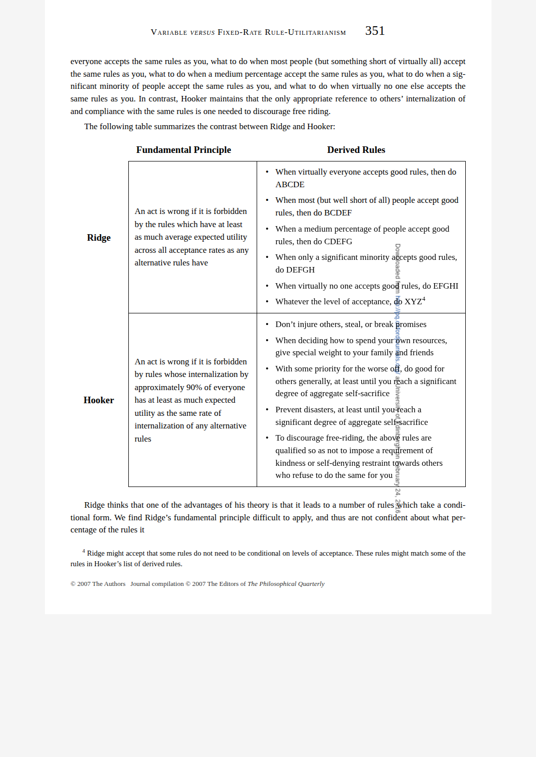Downloaded from http://pq.oxfordjournals.org/ at University of Edinburgh on February 24, 2016
Variable versus Fixed-Rate Rule-Utilitarianism 351
everyone accepts the same rules as you, what to do when most people (but something short of virtually all) accept the same rules as you, what to do when a medium percentage accept the same rules as you, what to do when a significant minority of people accept the same rules as you, and what to do when virtually no one else accepts the same rules as you. In contrast, Hooker maintains that the only appropriate reference to others’ internalization of and compliance with the same rules is one needed to discourage free riding.
The following table summarizes the contrast between Ridge and Hooker:
Fundamental Principle
Derived Rules
| Ridge | An act is wrong if it is forbidden by the rules which have at least as much average expected utility across all acceptance rates as any alternative rules have | When virtually everyone accepts good rules, then do ABCDE When most (but well short of all) people accept good rules, then do BCDEF When a medium percentage of people accept good rules, then do CDEFG When only a significant minority accepts good rules, do DEFGH When virtually no one accepts good rules, do EFGHI Whatever the level of acceptance, do XYZ 4 |
| Hooker | An act is wrong if it is forbidden by rules whose internalization by approximately 90% of everyone has at least as much expected utility as the same rate of internalization of any alternative rules | Don’t injure others, steal, or break promises When deciding how to spend your own resources, give special weight to your family and friends With some priority for the worse off, do good for others generally, at least until you reach a significant degree of aggregate self-sacrifice Prevent disasters, at least until you reach a significant degree of aggregate self-sacrifice To discourage free-riding, the above rules are qualified so as not to impose a requirement of kindness or self-denying restraint towards others who refuse to do the same for you |
Ridge thinks that one of the advantages of his theory is that it leads to a number of rules which take a conditional form. We find Ridge’s fundamental principle difficult to apply, and thus are not confident about what percentage of the rules it
4 Ridge might accept that some rules do not need to be conditional on levels of acceptance. These rules might match some of the rules in Hooker’s list of derived rules.
© 2007 The Authors Journal compilation © 2007 The Editors of The Philosophical Quarterly